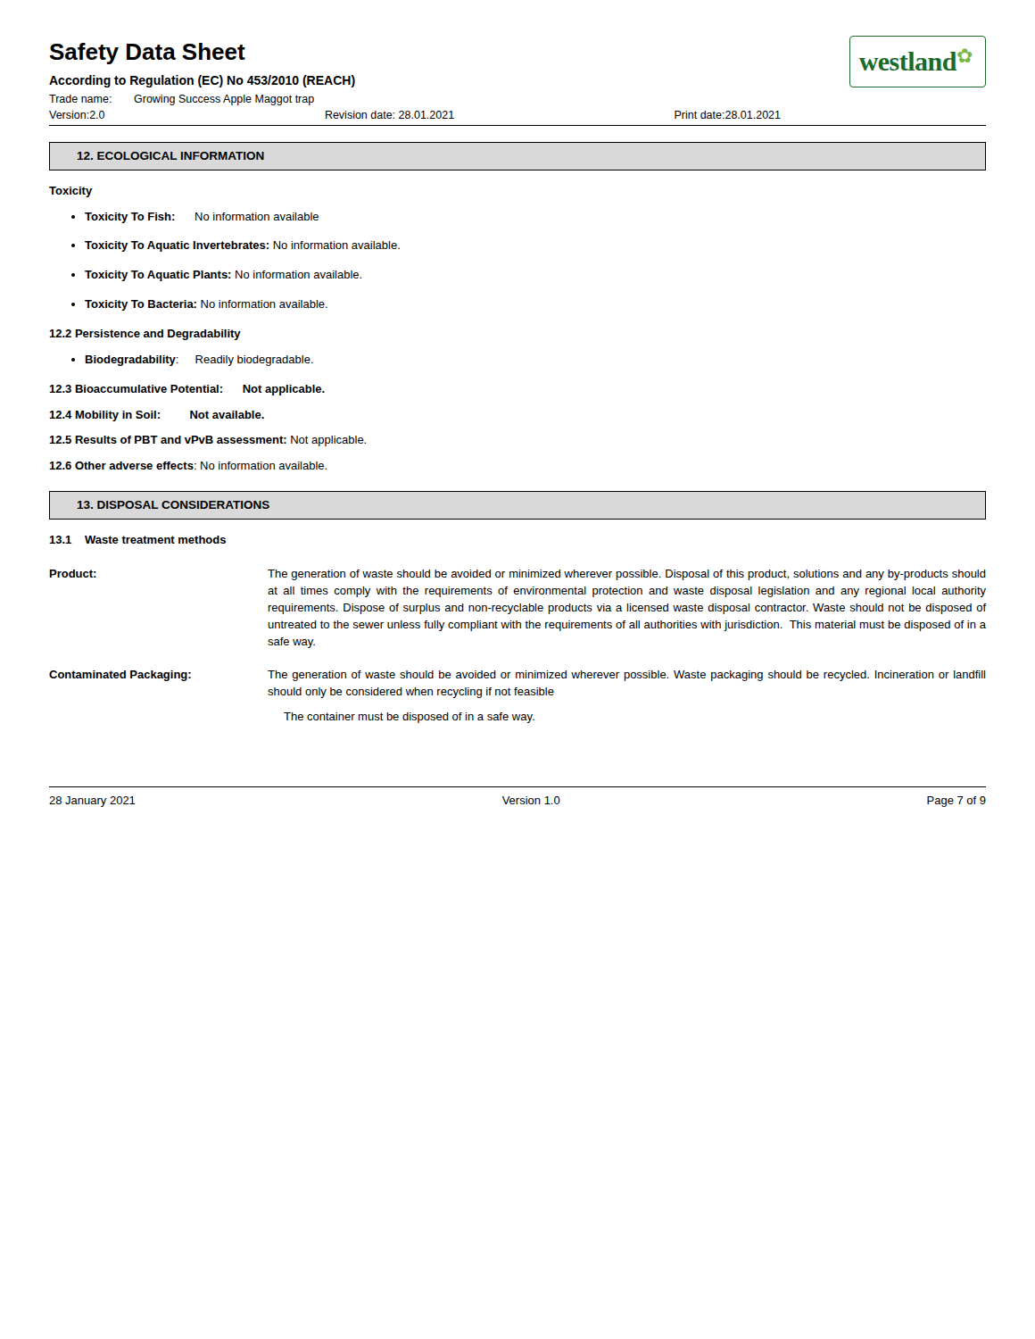westland✿
Safety Data Sheet
According to Regulation (EC) No 453/2010 (REACH)
Trade name: Growing Success Apple Maggot trap
Version:2.0 Revision date: 28.01.2021 Print date:28.01.2021
12. ECOLOGICAL INFORMATION
Toxicity
Toxicity To Fish: No information available
Toxicity To Aquatic Invertebrates: No information available.
Toxicity To Aquatic Plants: No information available.
Toxicity To Bacteria: No information available.
12.2 Persistence and Degradability
Biodegradability: Readily biodegradable.
12.3 Bioaccumulative Potential: Not applicable.
12.4 Mobility in Soil: Not available.
12.5 Results of PBT and vPvB assessment: Not applicable.
12.6 Other adverse effects: No information available.
13. DISPOSAL CONSIDERATIONS
13.1 Waste treatment methods
| Product: | The generation of waste should be avoided or minimized wherever possible. Disposal of this product, solutions and any by-products should at all times comply with the requirements of environmental protection and waste disposal legislation and any regional local authority requirements. Dispose of surplus and non-recyclable products via a licensed waste disposal contractor. Waste should not be disposed of untreated to the sewer unless fully compliant with the requirements of all authorities with jurisdiction. This material must be disposed of in a safe way. |
| Contaminated Packaging: | The generation of waste should be avoided or minimized wherever possible. Waste packaging should be recycled. Incineration or landfill should only be considered when recycling if not feasible The container must be disposed of in a safe way. |
28 January 2021 Version 1.0 Page 7 of 9